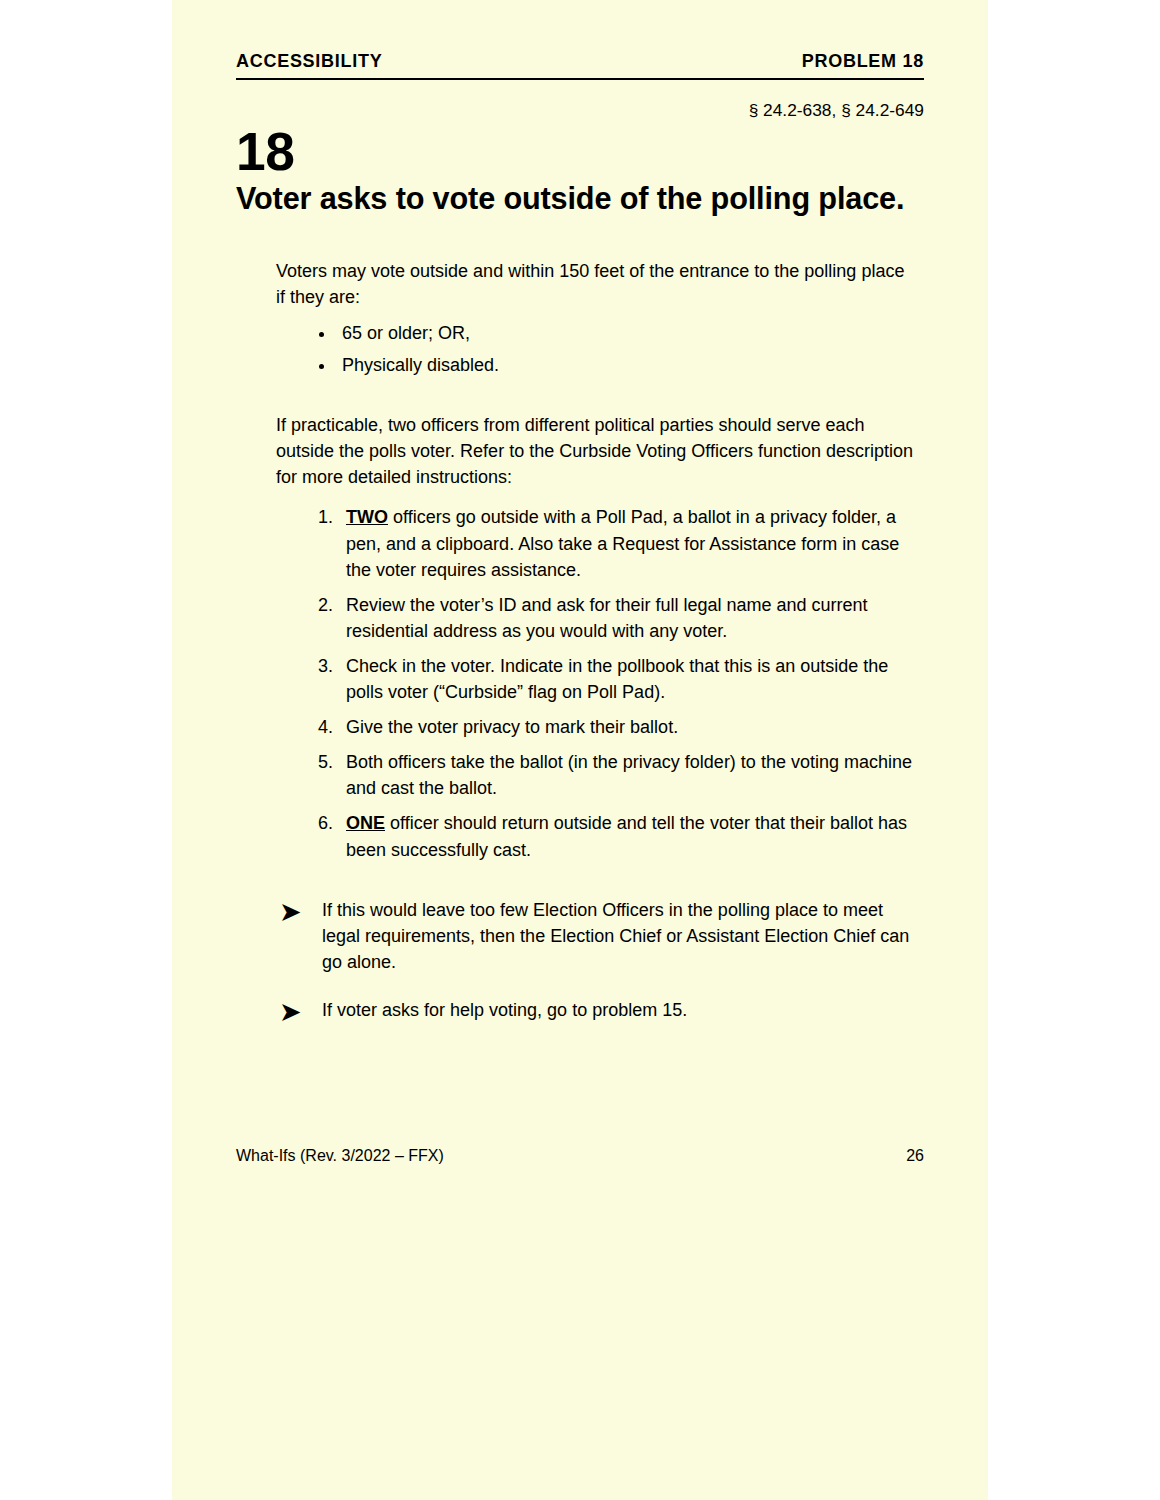ACCESSIBILITY PROBLEM 18
§ 24.2-638, § 24.2-649
18
Voter asks to vote outside of the polling place.
Voters may vote outside and within 150 feet of the entrance to the polling place if they are:
65 or older; OR,
Physically disabled.
If practicable, two officers from different political parties should serve each outside the polls voter. Refer to the Curbside Voting Officers function description for more detailed instructions:
TWO officers go outside with a Poll Pad, a ballot in a privacy folder, a pen, and a clipboard. Also take a Request for Assistance form in case the voter requires assistance.
Review the voter’s ID and ask for their full legal name and current residential address as you would with any voter.
Check in the voter. Indicate in the pollbook that this is an outside the polls voter (“Curbside” flag on Poll Pad).
Give the voter privacy to mark their ballot.
Both officers take the ballot (in the privacy folder) to the voting machine and cast the ballot.
ONE officer should return outside and tell the voter that their ballot has been successfully cast.
➤
If this would leave too few Election Officers in the polling place to meet legal requirements, then the Election Chief or Assistant Election Chief can go alone.
➤
If voter asks for help voting, go to problem 15.
What-Ifs (Rev. 3/2022 – FFX) 26